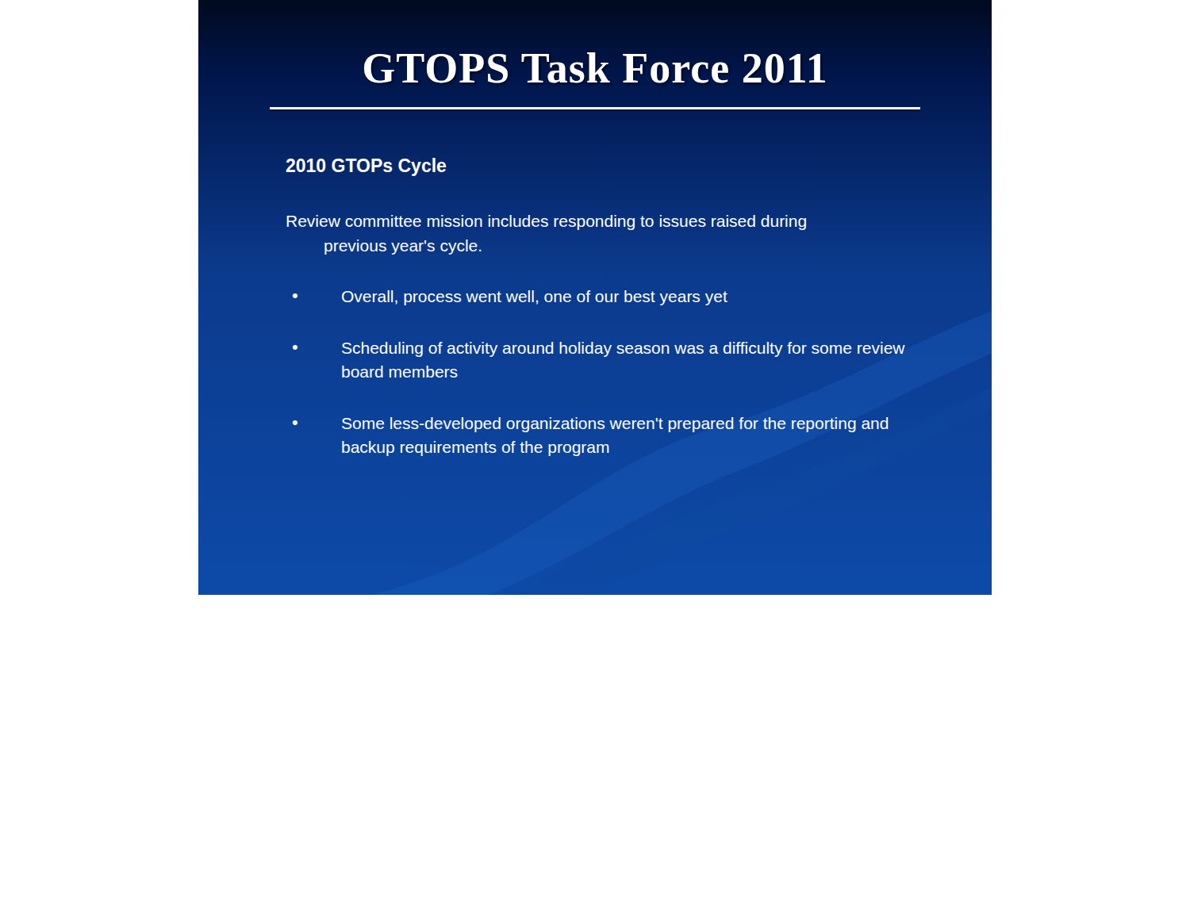GTOPS Task Force 2011
2010 GTOPs Cycle
Review committee mission includes responding to issues raised during previous year's cycle.
Overall, process went well, one of our best years yet
Scheduling of activity around holiday season was a difficulty for some review board members
Some less-developed organizations weren't prepared for the reporting and backup requirements of the program